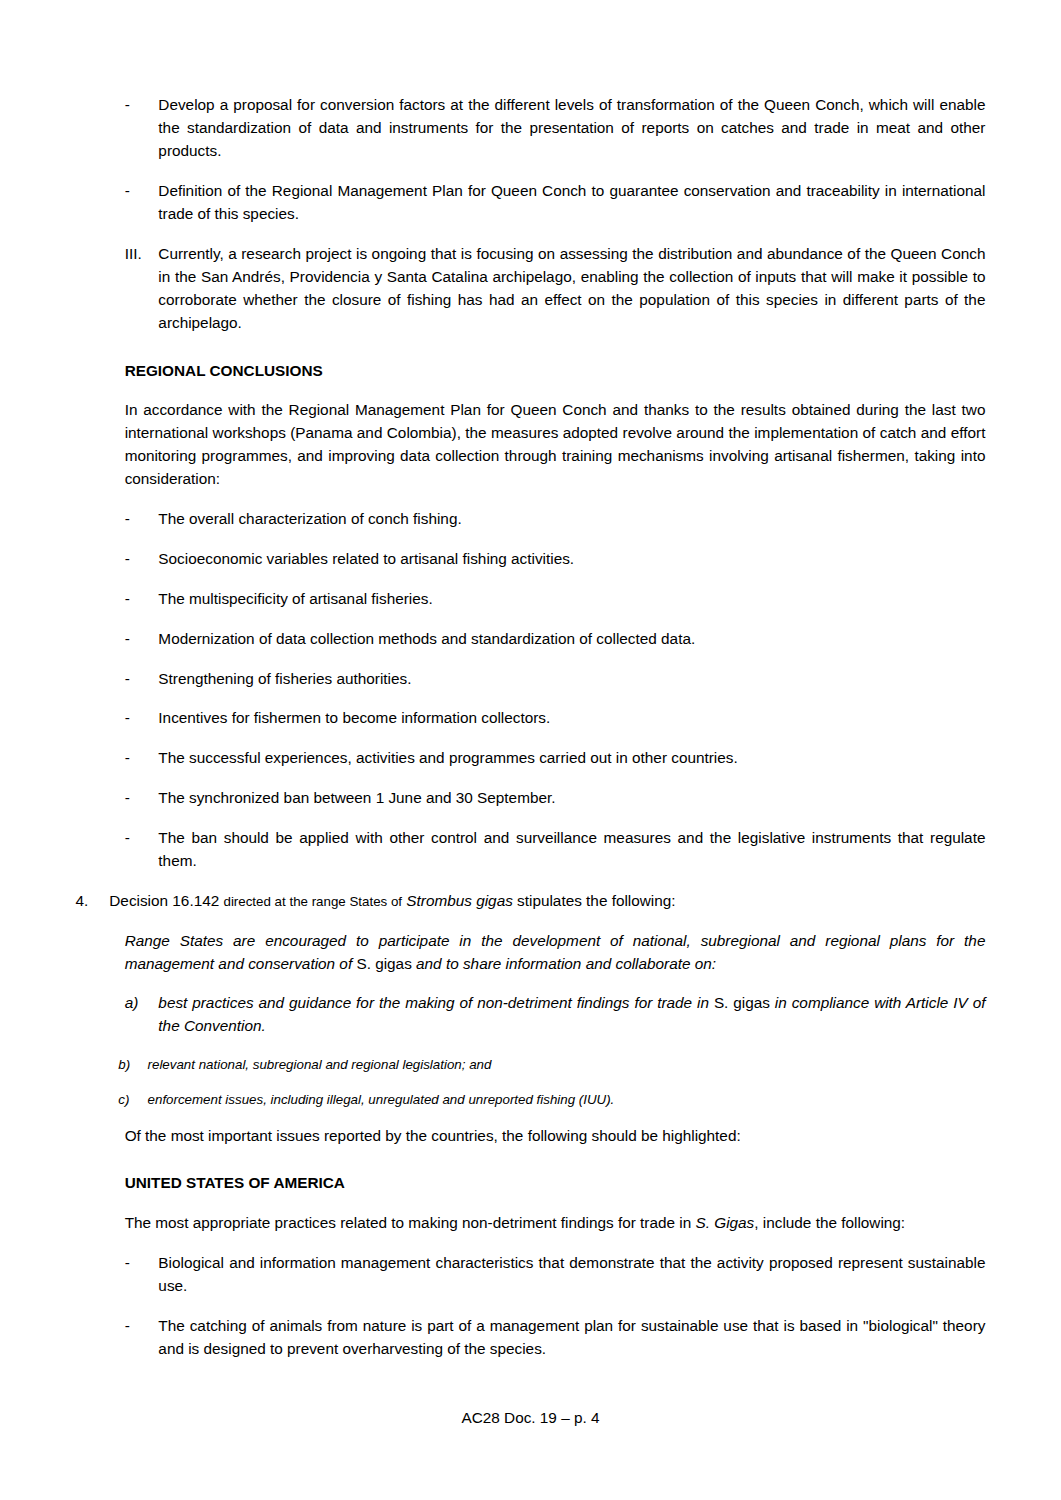Develop a proposal for conversion factors at the different levels of transformation of the Queen Conch, which will enable the standardization of data and instruments for the presentation of reports on catches and trade in meat and other products.
Definition of the Regional Management Plan for Queen Conch to guarantee conservation and traceability in international trade of this species.
III. Currently, a research project is ongoing that is focusing on assessing the distribution and abundance of the Queen Conch in the San Andrés, Providencia y Santa Catalina archipelago, enabling the collection of inputs that will make it possible to corroborate whether the closure of fishing has had an effect on the population of this species in different parts of the archipelago.
REGIONAL CONCLUSIONS
In accordance with the Regional Management Plan for Queen Conch and thanks to the results obtained during the last two international workshops (Panama and Colombia), the measures adopted revolve around the implementation of catch and effort monitoring programmes, and improving data collection through training mechanisms involving artisanal fishermen, taking into consideration:
The overall characterization of conch fishing.
Socioeconomic variables related to artisanal fishing activities.
The multispecificity of artisanal fisheries.
Modernization of data collection methods and standardization of collected data.
Strengthening of fisheries authorities.
Incentives for fishermen to become information collectors.
The successful experiences, activities and programmes carried out in other countries.
The synchronized ban between 1 June and 30 September.
The ban should be applied with other control and surveillance measures and the legislative instruments that regulate them.
4. Decision 16.142 directed at the range States of Strombus gigas stipulates the following:
Range States are encouraged to participate in the development of national, subregional and regional plans for the management and conservation of S. gigas and to share information and collaborate on:
a) best practices and guidance for the making of non-detriment findings for trade in S. gigas in compliance with Article IV of the Convention.
b) relevant national, subregional and regional legislation; and
c) enforcement issues, including illegal, unregulated and unreported fishing (IUU).
Of the most important issues reported by the countries, the following should be highlighted:
UNITED STATES OF AMERICA
The most appropriate practices related to making non-detriment findings for trade in S. Gigas, include the following:
Biological and information management characteristics that demonstrate that the activity proposed represent sustainable use.
The catching of animals from nature is part of a management plan for sustainable use that is based in "biological" theory and is designed to prevent overharvesting of the species.
AC28 Doc. 19 – p. 4